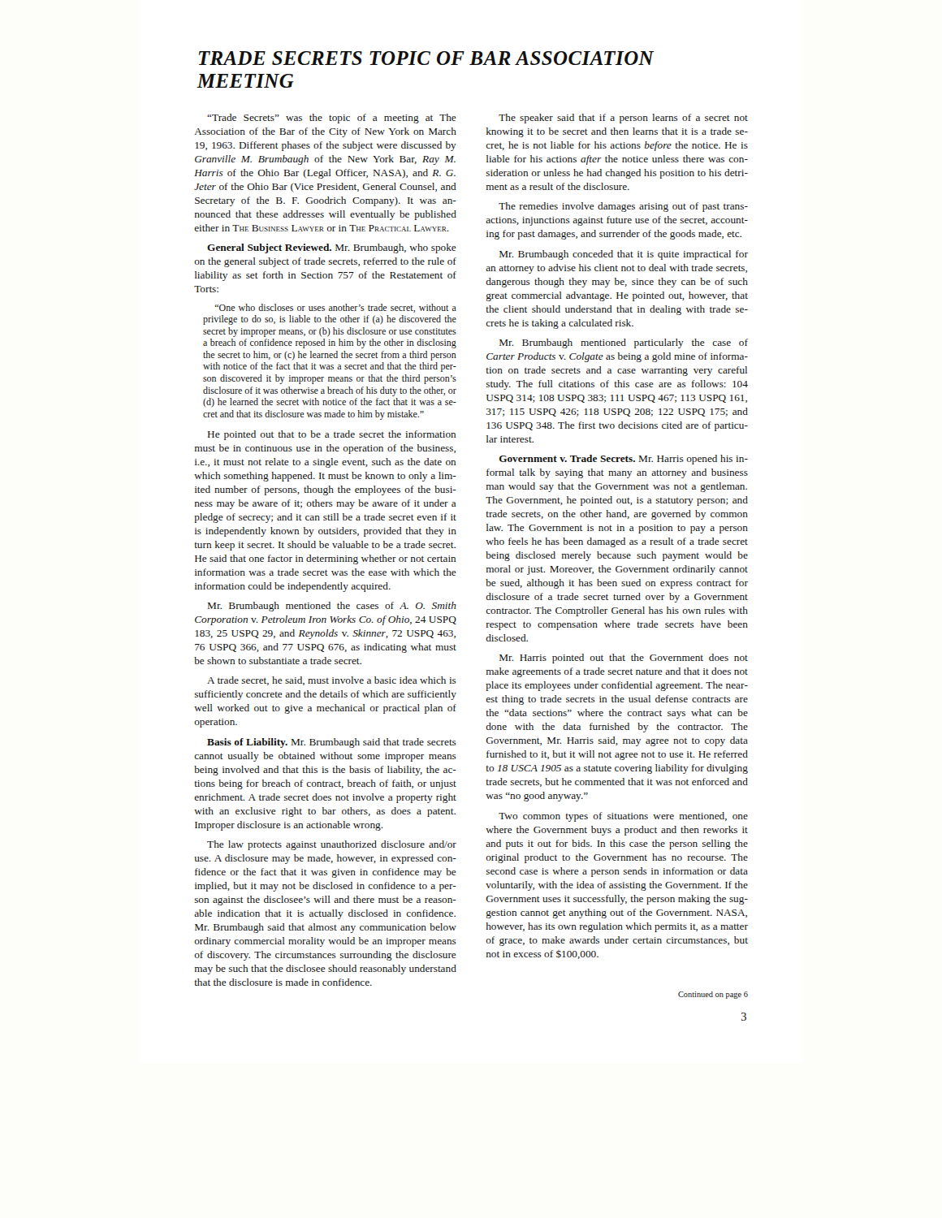TRADE SECRETS TOPIC OF BAR ASSOCIATION MEETING
“Trade Secrets” was the topic of a meeting at The Association of the Bar of the City of New York on March 19, 1963. Different phases of the subject were discussed by Granville M. Brumbaugh of the New York Bar, Ray M. Harris of the Ohio Bar (Legal Officer, NASA), and R. G. Jeter of the Ohio Bar (Vice President, General Counsel, and Secretary of the B. F. Goodrich Company). It was announced that these addresses will eventually be published either in The Business Lawyer or in The Practical Lawyer.
General Subject Reviewed. Mr. Brumbaugh, who spoke on the general subject of trade secrets, referred to the rule of liability as set forth in Section 757 of the Restatement of Torts:
“One who discloses or uses another’s trade secret, without a privilege to do so, is liable to the other if (a) he discovered the secret by improper means, or (b) his disclosure or use constitutes a breach of confidence reposed in him by the other in disclosing the secret to him, or (c) he learned the secret from a third person with notice of the fact that it was a secret and that the third person discovered it by improper means or that the third person’s disclosure of it was otherwise a breach of his duty to the other, or (d) he learned the secret with notice of the fact that it was a secret and that its disclosure was made to him by mistake.”
He pointed out that to be a trade secret the information must be in continuous use in the operation of the business, i.e., it must not relate to a single event, such as the date on which something happened. It must be known to only a limited number of persons, though the employees of the business may be aware of it; others may be aware of it under a pledge of secrecy; and it can still be a trade secret even if it is independently known by outsiders, provided that they in turn keep it secret. It should be valuable to be a trade secret. He said that one factor in determining whether or not certain information was a trade secret was the ease with which the information could be independently acquired.
Mr. Brumbaugh mentioned the cases of A. O. Smith Corporation v. Petroleum Iron Works Co. of Ohio, 24 USPQ 183, 25 USPQ 29, and Reynolds v. Skinner, 72 USPQ 463, 76 USPQ 366, and 77 USPQ 676, as indicating what must be shown to substantiate a trade secret.
A trade secret, he said, must involve a basic idea which is sufficiently concrete and the details of which are sufficiently well worked out to give a mechanical or practical plan of operation.
Basis of Liability. Mr. Brumbaugh said that trade secrets cannot usually be obtained without some improper means being involved and that this is the basis of liability, the actions being for breach of contract, breach of faith, or unjust enrichment. A trade secret does not involve a property right with an exclusive right to bar others, as does a patent. Improper disclosure is an actionable wrong.
The law protects against unauthorized disclosure and/or use. A disclosure may be made, however, in expressed confidence or the fact that it was given in confidence may be implied, but it may not be disclosed in confidence to a person against the disclosee’s will and there must be a reasonable indication that it is actually disclosed in confidence. Mr. Brumbaugh said that almost any communication below ordinary commercial morality would be an improper means of discovery. The circumstances surrounding the disclosure may be such that the disclosee should reasonably understand that the disclosure is made in confidence.
The speaker said that if a person learns of a secret not knowing it to be secret and then learns that it is a trade secret, he is not liable for his actions before the notice. He is liable for his actions after the notice unless there was consideration or unless he had changed his position to his detriment as a result of the disclosure.
The remedies involve damages arising out of past transactions, injunctions against future use of the secret, accounting for past damages, and surrender of the goods made, etc.
Mr. Brumbaugh conceded that it is quite impractical for an attorney to advise his client not to deal with trade secrets, dangerous though they may be, since they can be of such great commercial advantage. He pointed out, however, that the client should understand that in dealing with trade secrets he is taking a calculated risk.
Mr. Brumbaugh mentioned particularly the case of Carter Products v. Colgate as being a gold mine of information on trade secrets and a case warranting very careful study. The full citations of this case are as follows: 104 USPQ 314; 108 USPQ 383; 111 USPQ 467; 113 USPQ 161, 317; 115 USPQ 426; 118 USPQ 208; 122 USPQ 175; and 136 USPQ 348. The first two decisions cited are of particular interest.
Government v. Trade Secrets. Mr. Harris opened his informal talk by saying that many an attorney and business man would say that the Government was not a gentleman. The Government, he pointed out, is a statutory person; and trade secrets, on the other hand, are governed by common law. The Government is not in a position to pay a person who feels he has been damaged as a result of a trade secret being disclosed merely because such payment would be moral or just. Moreover, the Government ordinarily cannot be sued, although it has been sued on express contract for disclosure of a trade secret turned over by a Government contractor. The Comptroller General has his own rules with respect to compensation where trade secrets have been disclosed.
Mr. Harris pointed out that the Government does not make agreements of a trade secret nature and that it does not place its employees under confidential agreement. The nearest thing to trade secrets in the usual defense contracts are the “data sections” where the contract says what can be done with the data furnished by the contractor. The Government, Mr. Harris said, may agree not to copy data furnished to it, but it will not agree not to use it. He referred to 18 USCA 1905 as a statute covering liability for divulging trade secrets, but he commented that it was not enforced and was “no good anyway.”
Two common types of situations were mentioned, one where the Government buys a product and then reworks it and puts it out for bids. In this case the person selling the original product to the Government has no recourse. The second case is where a person sends in information or data voluntarily, with the idea of assisting the Government. If the Government uses it successfully, the person making the suggestion cannot get anything out of the Government. NASA, however, has its own regulation which permits it, as a matter of grace, to make awards under certain circumstances, but not in excess of $100,000.
Continued on page 6
3